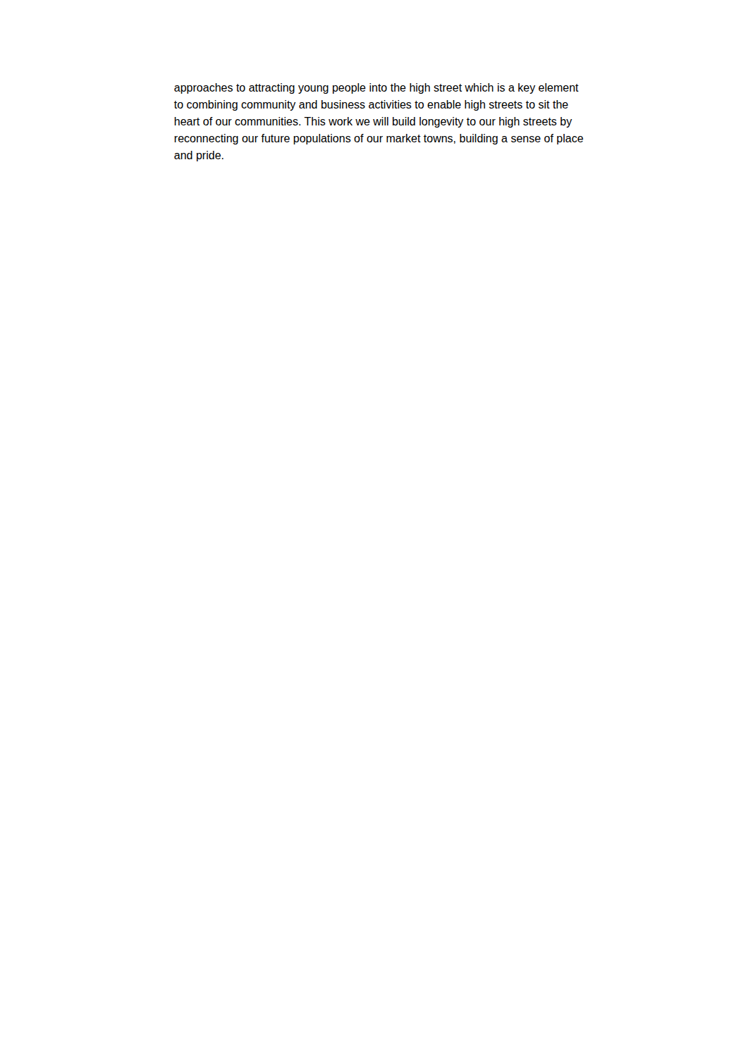approaches to attracting young people into the high street which is a key element to combining community and business activities to enable high streets to sit the heart of our communities. This work we will build longevity to our high streets by reconnecting our future populations of our market towns, building a sense of place and pride.